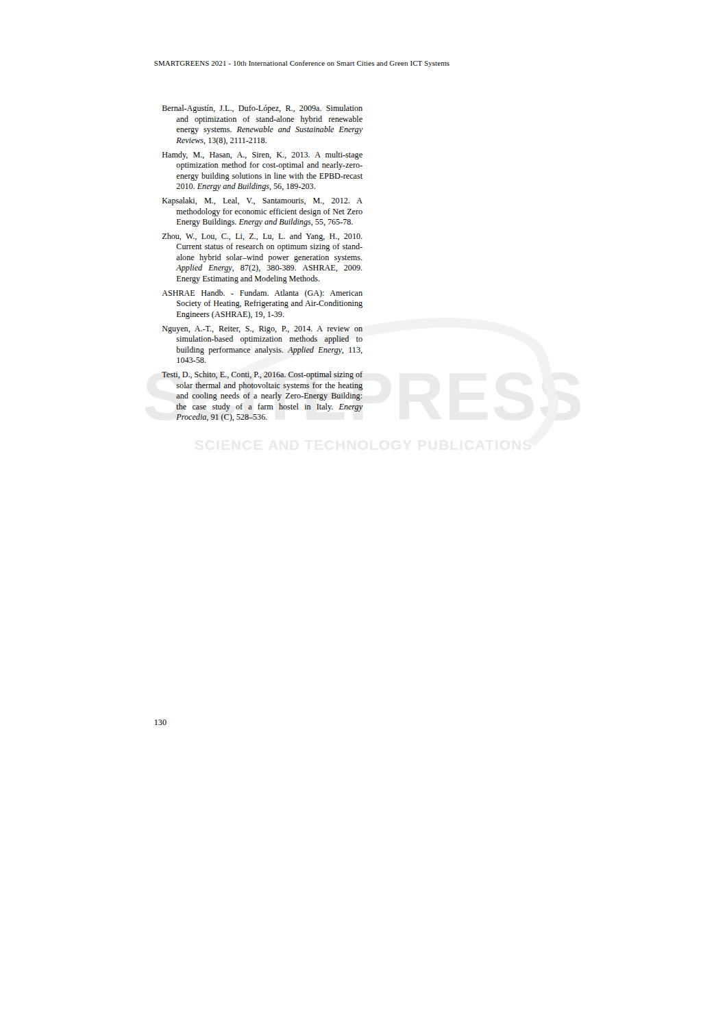SMARTGREENS 2021 - 10th International Conference on Smart Cities and Green ICT Systems
SCITEPRESS
SCIENCE AND TECHNOLOGY PUBLICATIONS
Bernal-Agustín, J.L., Dufo-López, R., 2009a. Simulation and optimization of stand-alone hybrid renewable energy systems. Renewable and Sustainable Energy Reviews, 13(8), 2111-2118.
Hamdy, M., Hasan, A., Siren, K., 2013. A multi-stage optimization method for cost-optimal and nearly-zero-energy building solutions in line with the EPBD-recast 2010. Energy and Buildings, 56, 189-203.
Kapsalaki, M., Leal, V., Santamouris, M., 2012. A methodology for economic efficient design of Net Zero Energy Buildings. Energy and Buildings, 55, 765-78.
Zhou, W., Lou, C., Li, Z., Lu, L. and Yang, H., 2010. Current status of research on optimum sizing of stand-alone hybrid solar–wind power generation systems. Applied Energy, 87(2), 380-389. ASHRAE, 2009. Energy Estimating and Modeling Methods.
ASHRAE Handb. - Fundam. Atlanta (GA): American Society of Heating, Refrigerating and Air-Conditioning Engineers (ASHRAE), 19, 1-39.
Nguyen, A.-T., Reiter, S., Rigo, P., 2014. A review on simulation-based optimization methods applied to building performance analysis. Applied Energy, 113, 1043-58.
Testi, D., Schito, E., Conti, P., 2016a. Cost-optimal sizing of solar thermal and photovoltaic systems for the heating and cooling needs of a nearly Zero-Energy Building: the case study of a farm hostel in Italy. Energy Procedia, 91 (C), 528–536.
130